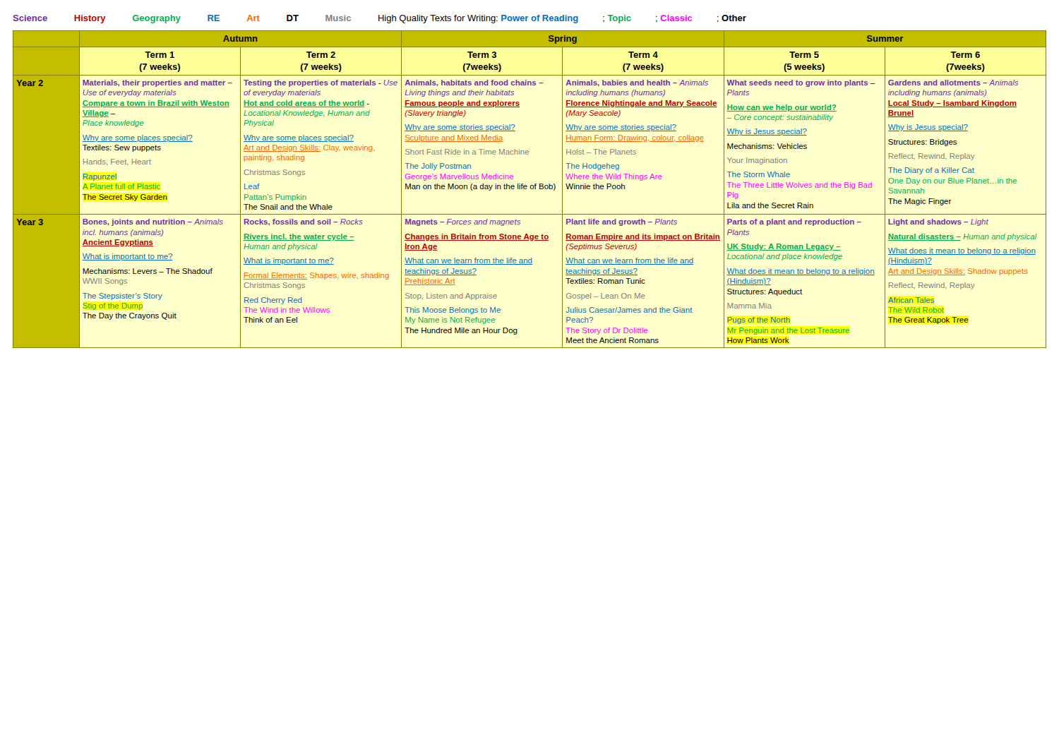Science History Geography RE Art DT Music High Quality Texts for Writing: Power of Reading; Topic; Classic; Other
| | Autumn | Spring | Summer |
| | Term 1 (7 weeks) | Term 2 (7 weeks) | Term 3 (7weeks) | Term 4 (7 weeks) | Term 5 (5 weeks) | Term 6 (7weeks) |
| Year 2 | Materials, their properties and matter – Use of everyday materials Compare a town in Brazil with Weston Village – Place knowledge Why are some places special? Textiles: Sew puppets Hands, Feet, Heart Rapunzel A Planet full of Plastic The Secret Sky Garden | Testing the properties of materials - Use of everyday materials Hot and cold areas of the world - Locational Knowledge, Human and Physical Why are some places special? Art and Design Skills: Clay, weaving, painting, shading Christmas Songs Leaf Pattan’s Pumpkin The Snail and the Whale | Animals, habitats and food chains – Living things and their habitats Famous people and explorers (Slavery triangle) Why are some stories special? Sculpture and Mixed Media Short Fast Ride in a Time Machine The Jolly Postman George’s Marvellous Medicine Man on the Moon (a day in the life of Bob) | Animals, babies and health – Animals including humans (humans) Florence Nightingale and Mary Seacole (Mary Seacole) Why are some stories special? Human Form: Drawing, colour, collage Holst – The Planets The Hodgeheg Where the Wild Things Are Winnie the Pooh | What seeds need to grow into plants – Plants How can we help our world? – Core concept: sustainability Why is Jesus special? Mechanisms: Vehicles Your Imagination The Storm Whale The Three Little Wolves and the Big Bad Pig Lila and the Secret Rain | Gardens and allotments – Animals including humans (animals) Local Study – Isambard Kingdom Brunel Why is Jesus special? Structures: Bridges Reflect, Rewind, Replay The Diary of a Killer Cat One Day on our Blue Planet…in the Savannah The Magic Finger |
| Year 3 | Bones, joints and nutrition – Animals incl. humans (animals) Ancient Egyptians What is important to me? Mechanisms: Levers – The Shadouf WWII Songs The Stepsister’s Story Stig of the Dump The Day the Crayons Quit | Rocks, fossils and soil – Rocks Rivers incl. the water cycle – Human and physical What is important to me? Formal Elements: Shapes, wire, shading Christmas Songs Red Cherry Red The Wind in the Willows Think of an Eel | Magnets – Forces and magnets Changes in Britain from Stone Age to Iron Age What can we learn from the life and teachings of Jesus? Prehistoric Art Stop, Listen and Appraise This Moose Belongs to Me My Name is Not Refugee The Hundred Mile an Hour Dog | Plant life and growth – Plants Roman Empire and its impact on Britain (Septimus Severus) What can we learn from the life and teachings of Jesus? Textiles: Roman Tunic Gospel – Lean On Me Julius Caesar/James and the Giant Peach? The Story of Dr Dolittle Meet the Ancient Romans | Parts of a plant and reproduction – Plants UK Study: A Roman Legacy – Locational and place knowledge What does it mean to belong to a religion (Hinduism)? Structures: Aqueduct Mamma Mia Pugs of the North Mr Penguin and the Lost Treasure How Plants Work | Light and shadows – Light Natural disasters – Human and physical What does it mean to belong to a religion (Hinduism)? Art and Design Skills: Shadow puppets Reflect, Rewind, Replay African Tales The Wild Robot The Great Kapok Tree |